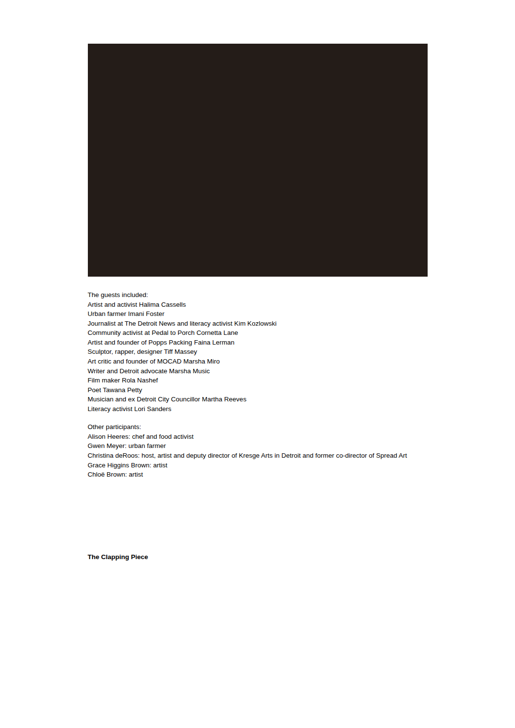The guests included:
Artist and activist Halima Cassells
Urban farmer Imani Foster
Journalist at The Detroit News and literacy activist Kim Kozlowski
Community activist at Pedal to Porch Cornetta Lane
Artist and founder of Popps Packing Faina Lerman
Sculptor, rapper, designer Tiff Massey
Art critic and founder of MOCAD Marsha Miro
Writer and Detroit advocate Marsha Music
Film maker Rola Nashef
Poet Tawana Petty
Musician and ex Detroit City Councillor Martha Reeves
Literacy activist Lori Sanders
Other participants:
Alison Heeres: chef and food activist
Gwen Meyer: urban farmer
Christina deRoos: host, artist and deputy director of Kresge Arts in Detroit and former co-director of Spread Art
Grace Higgins Brown: artist
Chloë Brown: artist
The Clapping Piece